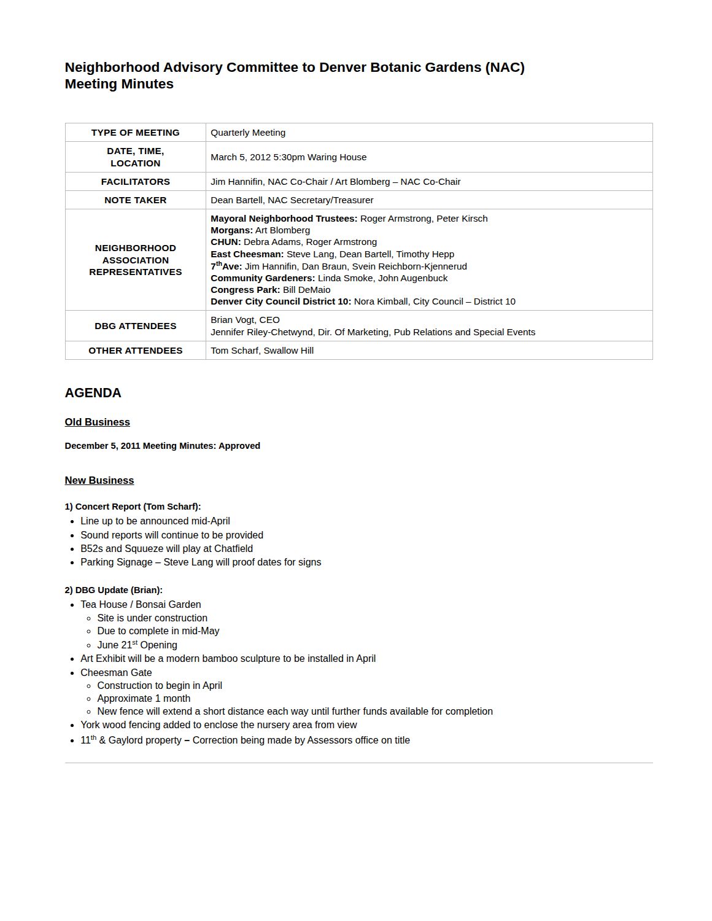Neighborhood Advisory Committee to Denver Botanic Gardens (NAC)
Meeting Minutes
| TYPE OF MEETING | Quarterly Meeting |
| DATE, TIME, LOCATION | March 5, 2012 5:30pm Waring House |
| FACILITATORS | Jim Hannifin, NAC Co-Chair / Art Blomberg – NAC Co-Chair |
| NOTE TAKER | Dean Bartell, NAC Secretary/Treasurer |
| NEIGHBORHOOD ASSOCIATION REPRESENTATIVES | Mayoral Neighborhood Trustees: Roger Armstrong, Peter Kirsch Morgans: Art Blomberg CHUN: Debra Adams, Roger Armstrong East Cheesman: Steve Lang, Dean Bartell, Timothy Hepp 7 th Ave: Jim Hannifin, Dan Braun, Svein Reichborn-Kjennerud Community Gardeners: Linda Smoke, John Augenbuck Congress Park: Bill DeMaio Denver City Council District 10: Nora Kimball, City Council – District 10 |
| DBG ATTENDEES | Brian Vogt, CEO Jennifer Riley-Chetwynd, Dir. Of Marketing, Pub Relations and Special Events |
| OTHER ATTENDEES | Tom Scharf, Swallow Hill |
AGENDA
Old Business
December 5, 2011 Meeting Minutes: Approved
New Business
1) Concert Report (Tom Scharf):
Line up to be announced mid-April
Sound reports will continue to be provided
B52s and Squueze will play at Chatfield
Parking Signage – Steve Lang will proof dates for signs
2) DBG Update (Brian):
Tea House / Bonsai Garden
Site is under construction
Due to complete in mid-May
June 21st Opening
Art Exhibit will be a modern bamboo sculpture to be installed in April
Cheesman Gate
Construction to begin in April
Approximate 1 month
New fence will extend a short distance each way until further funds available for completion
York wood fencing added to enclose the nursery area from view
11th & Gaylord property – Correction being made by Assessors office on title